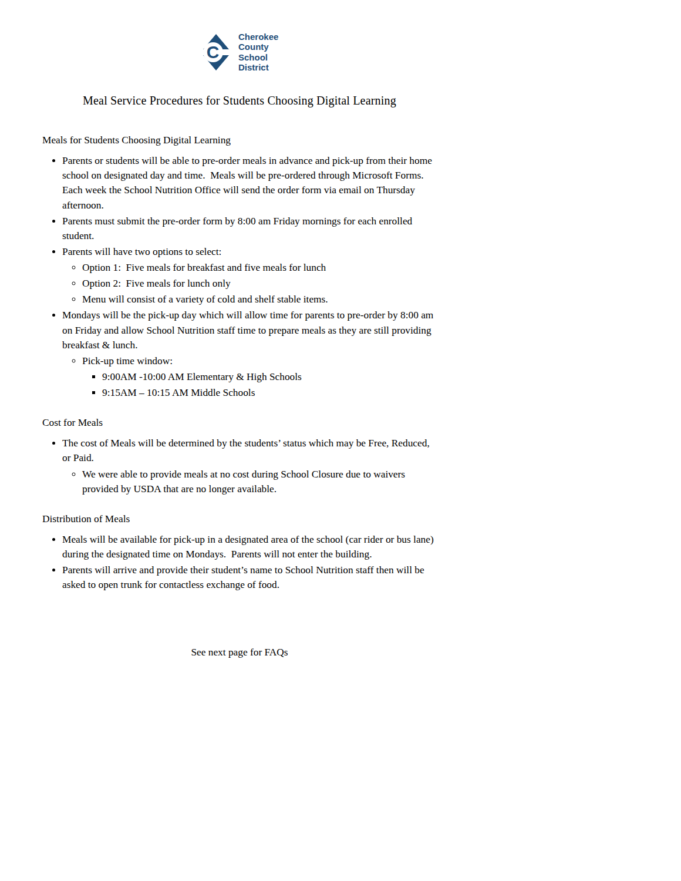C Cherokee
County
School
District
Meal Service Procedures for Students Choosing Digital Learning
Meals for Students Choosing Digital Learning
Parents or students will be able to pre-order meals in advance and pick-up from their home school on designated day and time. Meals will be pre-ordered through Microsoft Forms. Each week the School Nutrition Office will send the order form via email on Thursday afternoon.
Parents must submit the pre-order form by 8:00 am Friday mornings for each enrolled student.
Parents will have two options to select:
Option 1: Five meals for breakfast and five meals for lunch
Option 2: Five meals for lunch only
Menu will consist of a variety of cold and shelf stable items.
Mondays will be the pick-up day which will allow time for parents to pre-order by 8:00 am on Friday and allow School Nutrition staff time to prepare meals as they are still providing breakfast & lunch.
Pick-up time window:
9:00AM -10:00 AM Elementary & High Schools
9:15AM – 10:15 AM Middle Schools
Cost for Meals
The cost of Meals will be determined by the students’ status which may be Free, Reduced, or Paid.
We were able to provide meals at no cost during School Closure due to waivers provided by USDA that are no longer available.
Distribution of Meals
Meals will be available for pick-up in a designated area of the school (car rider or bus lane) during the designated time on Mondays. Parents will not enter the building.
Parents will arrive and provide their student’s name to School Nutrition staff then will be asked to open trunk for contactless exchange of food.
See next page for FAQs